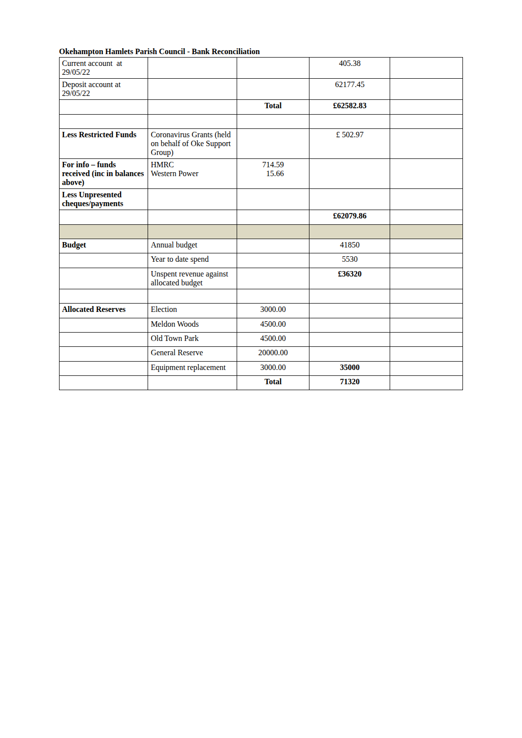Okehampton Hamlets Parish Council - Bank Reconciliation
| Current account at 29/05/22 | | | 405.38 | |
| Deposit account at 29/05/22 | | | 62177.45 | |
| | | Total | £62582.83 | |
| Less Restricted Funds | Coronavirus Grants (held on behalf of Oke Support Group) | | £ 502.97 | |
| For info – funds received (inc in balances above) | HMRC Western Power | 714.59 15.66 | | |
| Less Unpresented cheques/payments | | | | |
| | | | £62079.86 | |
| Budget | Annual budget | | 41850 | |
| | Year to date spend | | 5530 | |
| | Unspent revenue against allocated budget | | £36320 | |
| Allocated Reserves | Election | 3000.00 | | |
| | Meldon Woods | 4500.00 | | |
| | Old Town Park | 4500.00 | | |
| | General Reserve | 20000.00 | | |
| | Equipment replacement | 3000.00 | 35000 | |
| | | Total | 71320 | |